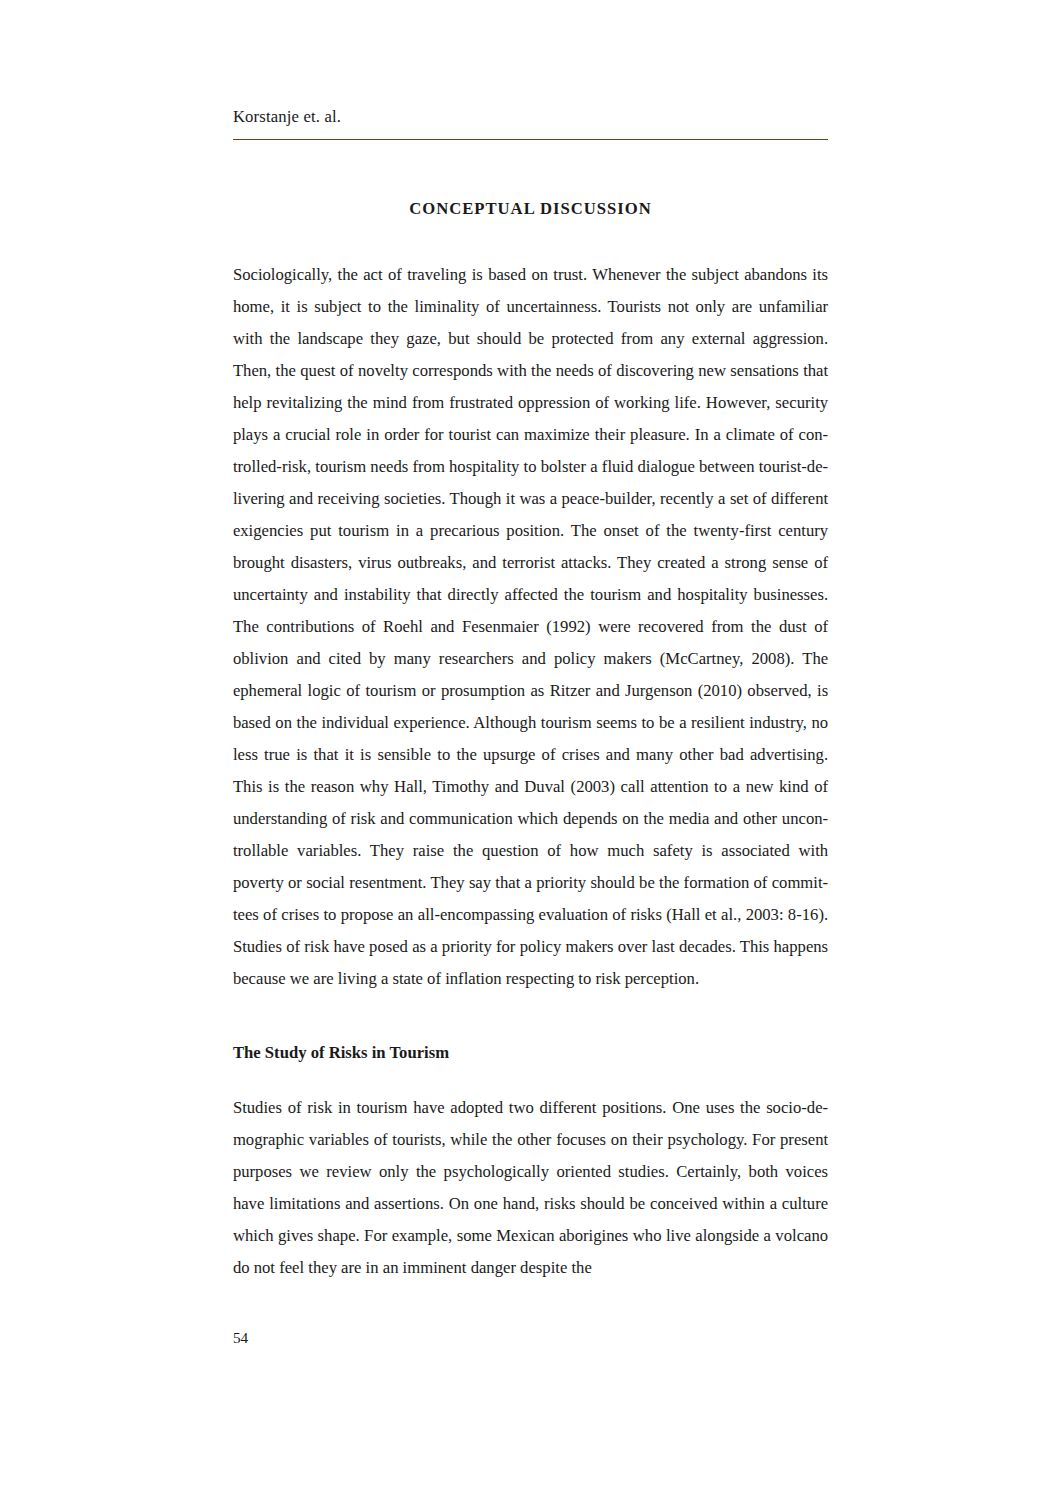Korstanje et. al.
CONCEPTUAL DISCUSSION
Sociologically, the act of traveling is based on trust. Whenever the subject abandons its home, it is subject to the liminality of uncertainness. Tourists not only are unfamiliar with the landscape they gaze, but should be protected from any external aggression. Then, the quest of novelty corresponds with the needs of discovering new sensations that help revitalizing the mind from frustrated oppression of working life. However, security plays a crucial role in order for tourist can maximize their pleasure. In a climate of controlled-risk, tourism needs from hospitality to bolster a fluid dialogue between tourist-delivering and receiving societies. Though it was a peace-builder, recently a set of different exigencies put tourism in a precarious position. The onset of the twenty-first century brought disasters, virus outbreaks, and terrorist attacks. They created a strong sense of uncertainty and instability that directly affected the tourism and hospitality businesses. The contributions of Roehl and Fesenmaier (1992) were recovered from the dust of oblivion and cited by many researchers and policy makers (McCartney, 2008). The ephemeral logic of tourism or prosumption as Ritzer and Jurgenson (2010) observed, is based on the individual experience. Although tourism seems to be a resilient industry, no less true is that it is sensible to the upsurge of crises and many other bad advertising. This is the reason why Hall, Timothy and Duval (2003) call attention to a new kind of understanding of risk and communication which depends on the media and other uncontrollable variables. They raise the question of how much safety is associated with poverty or social resentment. They say that a priority should be the formation of committees of crises to propose an all-encompassing evaluation of risks (Hall et al., 2003: 8-16). Studies of risk have posed as a priority for policy makers over last decades. This happens because we are living a state of inflation respecting to risk perception.
The Study of Risks in Tourism
Studies of risk in tourism have adopted two different positions. One uses the socio-demographic variables of tourists, while the other focuses on their psychology. For present purposes we review only the psychologically oriented studies. Certainly, both voices have limitations and assertions. On one hand, risks should be conceived within a culture which gives shape. For example, some Mexican aborigines who live alongside a volcano do not feel they are in an imminent danger despite the
54